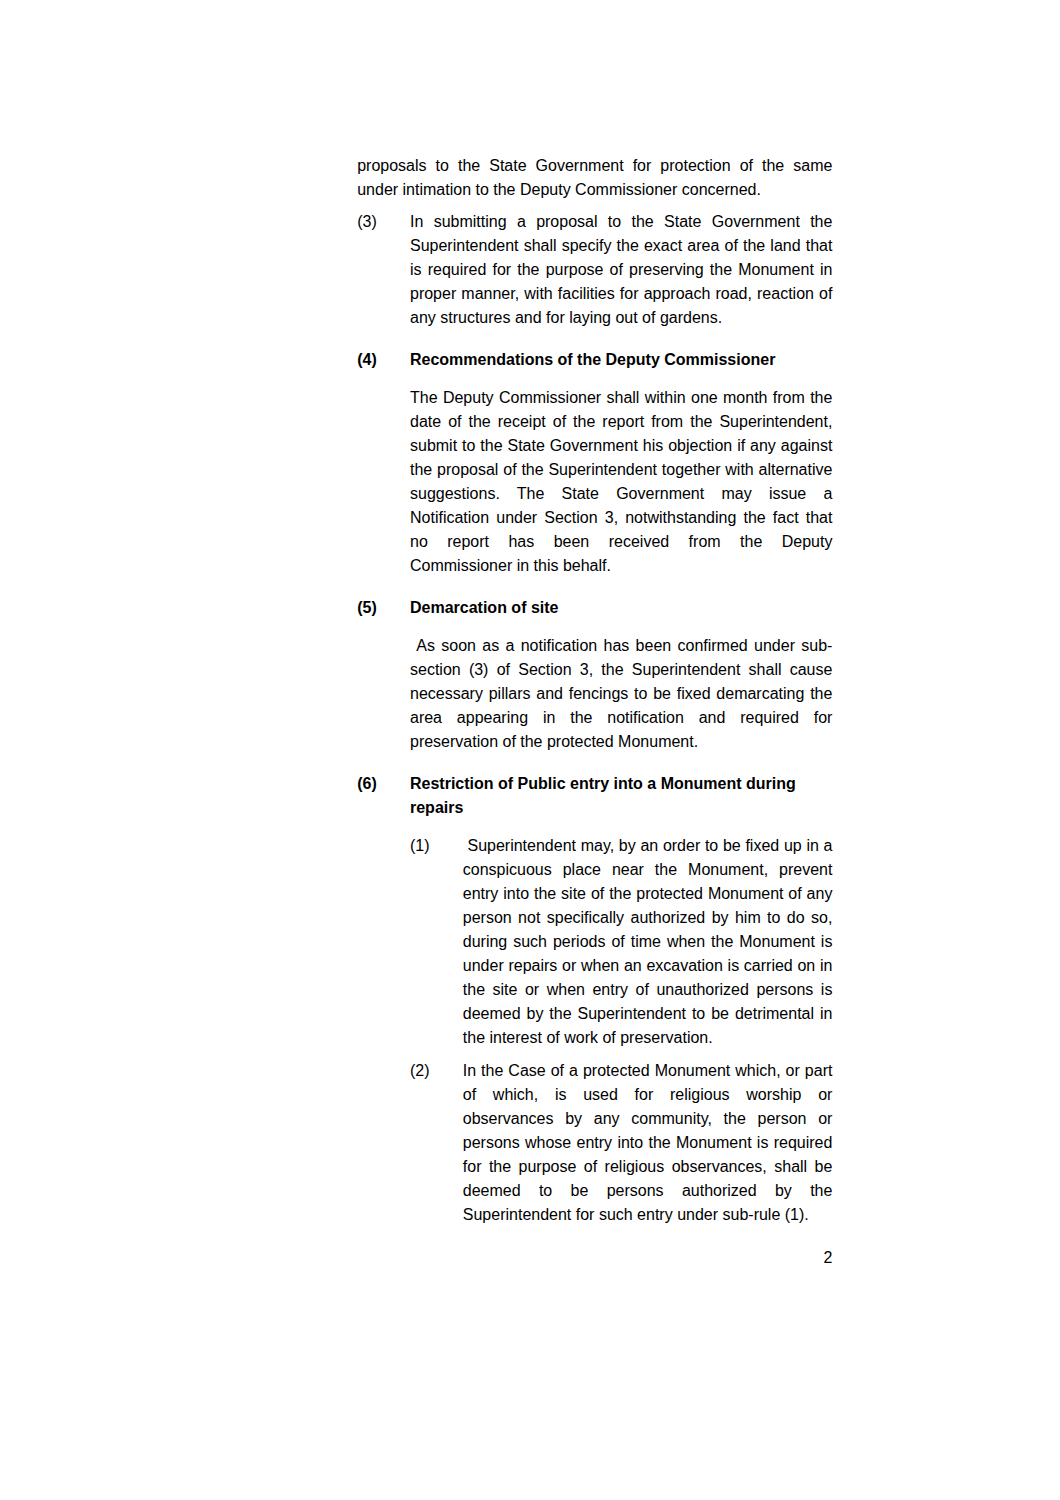proposals to the State Government for protection of the same under intimation to the Deputy Commissioner concerned.
(3) In submitting a proposal to the State Government the Superintendent shall specify the exact area of the land that is required for the purpose of preserving the Monument in proper manner, with facilities for approach road, reaction of any structures and for laying out of gardens.
(4) Recommendations of the Deputy Commissioner
The Deputy Commissioner shall within one month from the date of the receipt of the report from the Superintendent, submit to the State Government his objection if any against the proposal of the Superintendent together with alternative suggestions. The State Government may issue a Notification under Section 3, notwithstanding the fact that no report has been received from the Deputy Commissioner in this behalf.
(5) Demarcation of site
As soon as a notification has been confirmed under sub-section (3) of Section 3, the Superintendent shall cause necessary pillars and fencings to be fixed demarcating the area appearing in the notification and required for preservation of the protected Monument.
(6) Restriction of Public entry into a Monument during repairs
(1) Superintendent may, by an order to be fixed up in a conspicuous place near the Monument, prevent entry into the site of the protected Monument of any person not specifically authorized by him to do so, during such periods of time when the Monument is under repairs or when an excavation is carried on in the site or when entry of unauthorized persons is deemed by the Superintendent to be detrimental in the interest of work of preservation.
(2) In the Case of a protected Monument which, or part of which, is used for religious worship or observances by any community, the person or persons whose entry into the Monument is required for the purpose of religious observances, shall be deemed to be persons authorized by the Superintendent for such entry under sub-rule (1).
2